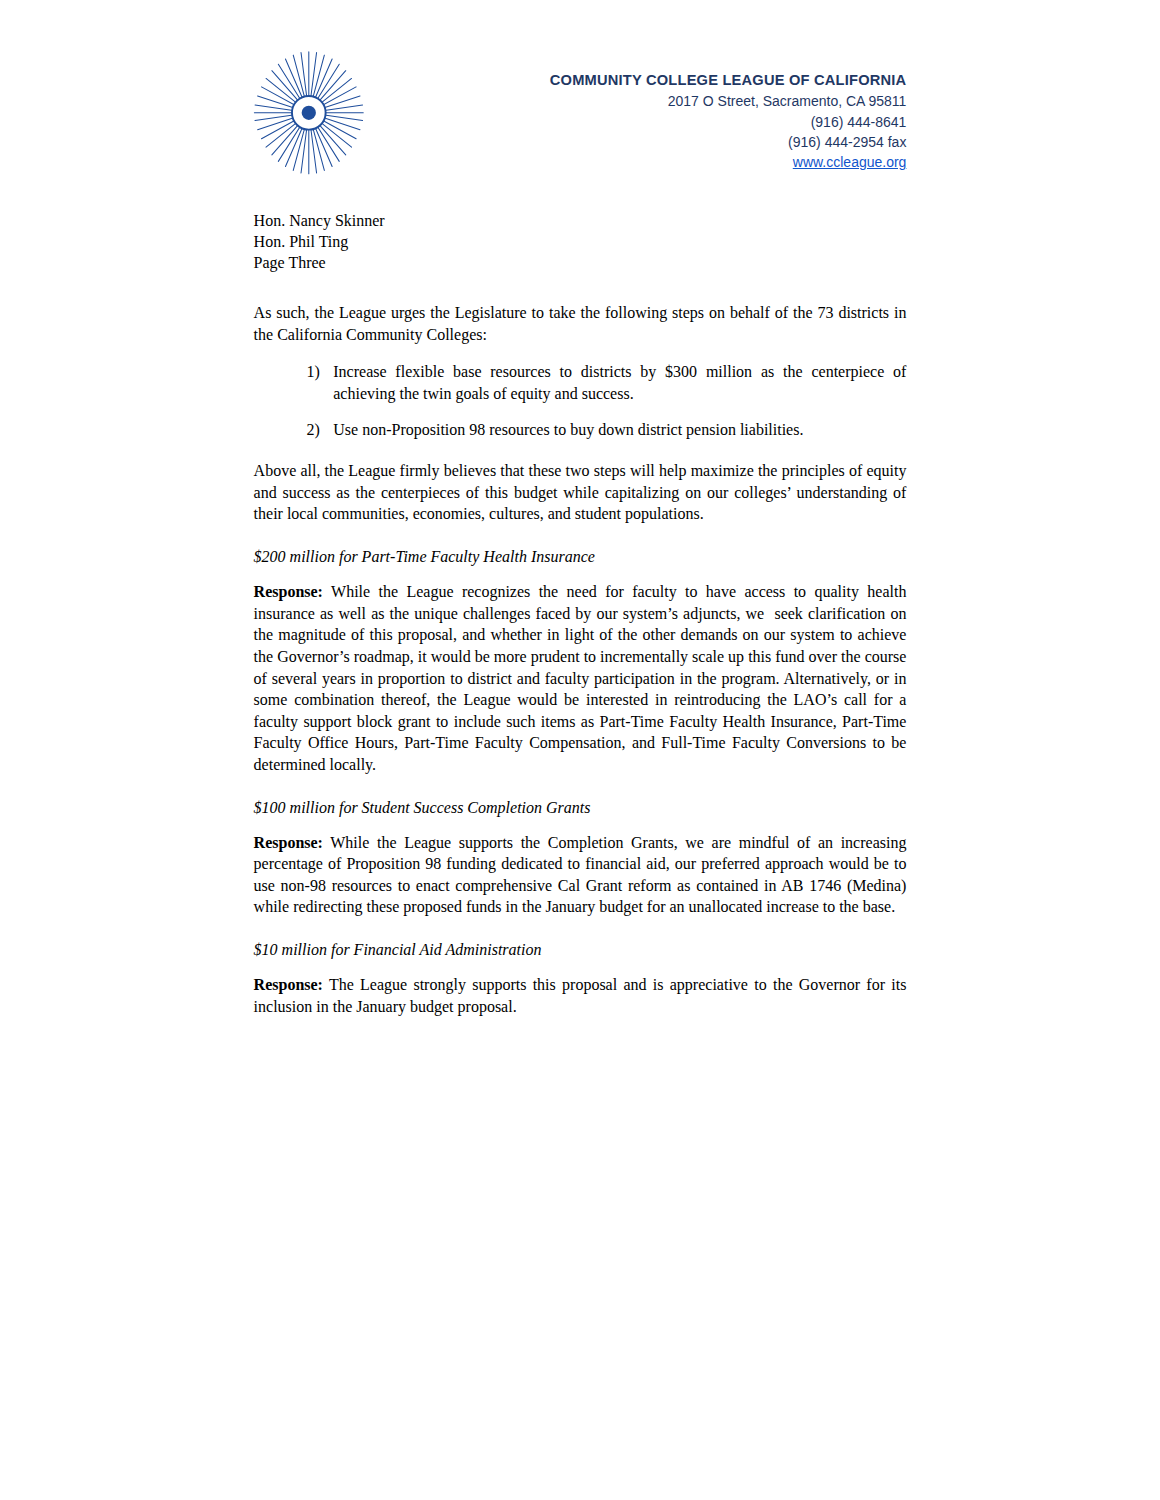COMMUNITY COLLEGE LEAGUE OF CALIFORNIA
2017 O Street, Sacramento, CA 95811
(916) 444-8641
(916) 444-2954 fax
www.ccleague.org
Hon. Nancy Skinner
Hon. Phil Ting
Page Three
As such, the League urges the Legislature to take the following steps on behalf of the 73 districts in the California Community Colleges:
Increase flexible base resources to districts by $300 million as the centerpiece of achieving the twin goals of equity and success.
Use non-Proposition 98 resources to buy down district pension liabilities.
Above all, the League firmly believes that these two steps will help maximize the principles of equity and success as the centerpieces of this budget while capitalizing on our colleges’ understanding of their local communities, economies, cultures, and student populations.
$200 million for Part-Time Faculty Health Insurance
Response: While the League recognizes the need for faculty to have access to quality health insurance as well as the unique challenges faced by our system’s adjuncts, we seek clarification on the magnitude of this proposal, and whether in light of the other demands on our system to achieve the Governor’s roadmap, it would be more prudent to incrementally scale up this fund over the course of several years in proportion to district and faculty participation in the program. Alternatively, or in some combination thereof, the League would be interested in reintroducing the LAO’s call for a faculty support block grant to include such items as Part-Time Faculty Health Insurance, Part-Time Faculty Office Hours, Part-Time Faculty Compensation, and Full-Time Faculty Conversions to be determined locally.
$100 million for Student Success Completion Grants
Response: While the League supports the Completion Grants, we are mindful of an increasing percentage of Proposition 98 funding dedicated to financial aid, our preferred approach would be to use non-98 resources to enact comprehensive Cal Grant reform as contained in AB 1746 (Medina) while redirecting these proposed funds in the January budget for an unallocated increase to the base.
$10 million for Financial Aid Administration
Response: The League strongly supports this proposal and is appreciative to the Governor for its inclusion in the January budget proposal.